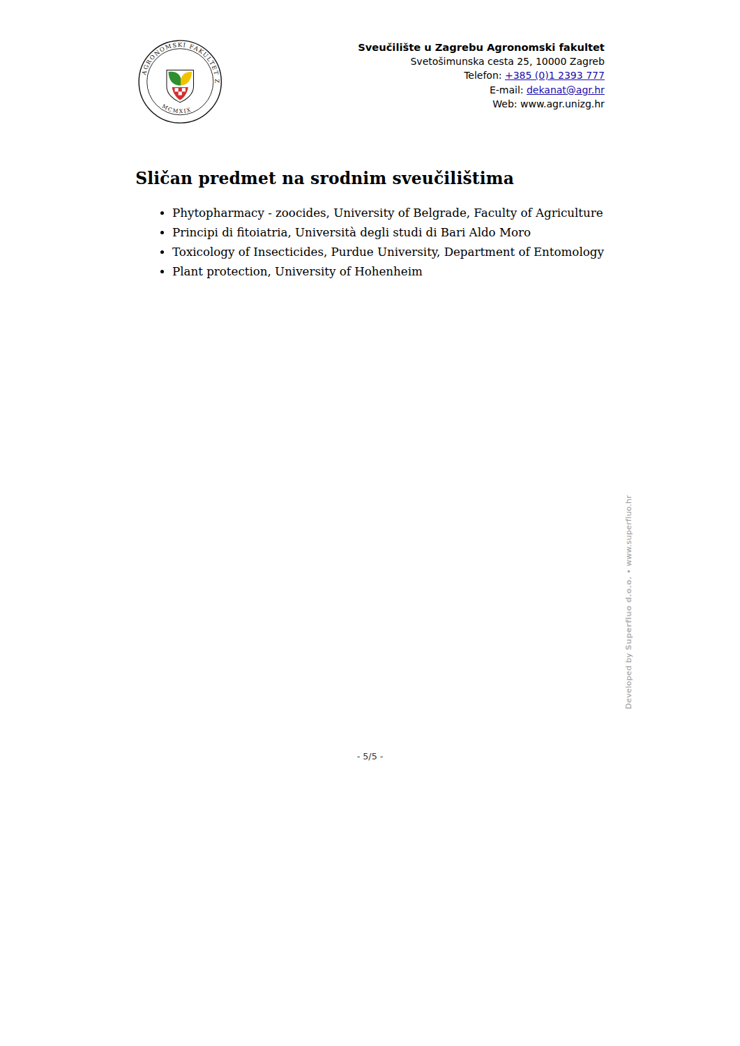AGRONOMSKI FAKULTET ZAGREB MCMXIX
Sveučilište u Zagrebu Agronomski fakultet
Svetošimunska cesta 25, 10000 Zagreb
Telefon: +385 (0)1 2393 777
E-mail: dekanat@agr.hr
Web: www.agr.unizg.hr
Sličan predmet na srodnim sveučilištima
Phytopharmacy - zoocides, University of Belgrade, Faculty of Agriculture
Principi di fitoiatria, Università degli studi di Bari Aldo Moro
Toxicology of Insecticides, Purdue University, Department of Entomology
Plant protection, University of Hohenheim
Developed by Superfluo d.o.o. • www.superfluo.hr
- 5/5 -